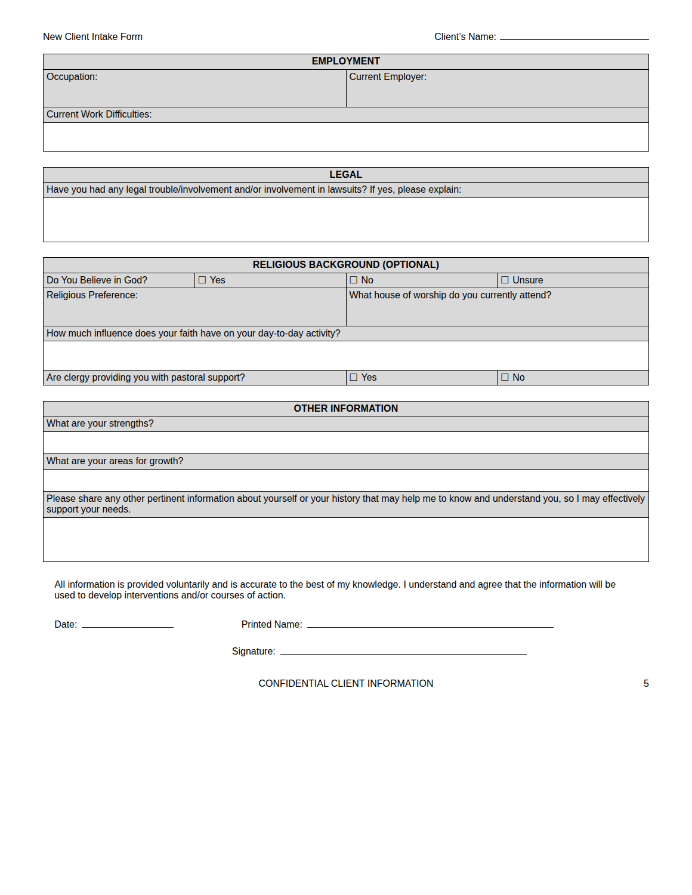New Client Intake Form
Client’s Name:
| EMPLOYMENT |
| --- |
| Occupation: | Current Employer: |
| Current Work Difficulties: |
| LEGAL |
| --- |
| Have you had any legal trouble/involvement and/or involvement in lawsuits? If yes, please explain: |
| RELIGIOUS BACKGROUND (OPTIONAL) |
| --- |
| Do You Believe in God? | ☐ Yes | ☐ No | ☐ Unsure |
| Religious Preference: | What house of worship do you currently attend? |
| How much influence does your faith have on your day-to-day activity? |
| Are clergy providing you with pastoral support? | ☐ Yes | ☐ No |
| OTHER INFORMATION |
| --- |
| What are your strengths? |
| What are your areas for growth? |
| Please share any other pertinent information about yourself or your history that may help me to know and understand you, so I may effectively support your needs. |
All information is provided voluntarily and is accurate to the best of my knowledge. I understand and agree that the information will be used to develop interventions and/or courses of action.
Date: Printed Name:
Signature:
CONFIDENTIAL CLIENT INFORMATION 5